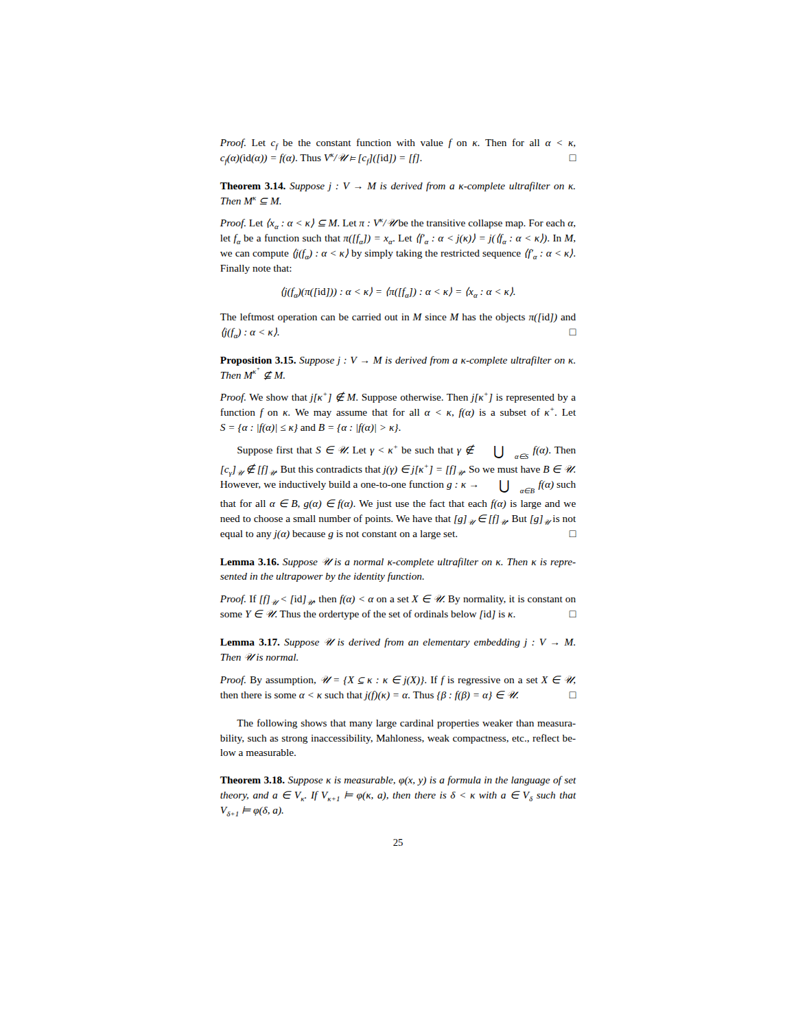Proof. Let cf be the constant function with value f on κ. Then for all α < κ, cf(α)(id(α)) = f(α). Thus Vκ/𝒰 ⊨ [cf]([id]) = [f].
Theorem 3.14. Suppose j : V → M is derived from a κ-complete ultrafilter on κ. Then Mκ ⊆ M.
Proof. Let ⟨xα : α < κ⟩ ⊆ M. Let π : Vκ/𝒰 be the transitive collapse map. For each α, let fα be a function such that π([fα]) = xα. Let ⟨f′α : α < j(κ)⟩ = j(⟨fα : α < κ⟩). In M, we can compute ⟨j(fα) : α < κ⟩ by simply taking the restricted sequence ⟨f′α : α < κ⟩. Finally note that:
⟨j(fα)(π([id])) : α < κ⟩ = ⟨π([fα]) : α < κ⟩ = ⟨xα : α < κ⟩.
The leftmost operation can be carried out in M since M has the objects π([id]) and ⟨j(fα) : α < κ⟩.
Proposition 3.15. Suppose j : V → M is derived from a κ-complete ultrafilter on κ. Then Mκ+ ⊈ M.
Proof. We show that j[κ+] ∉ M. Suppose otherwise. Then j[κ+] is represented by a function f on κ. We may assume that for all α < κ, f(α) is a subset of κ+. Let S = {α : |f(α)| ≤ κ} and B = {α : |f(α)| > κ}.
Suppose first that S ∈ 𝒰. Let γ < κ+ be such that γ ∉ ⋃α∈S f(α). Then [cγ]𝒰 ∉ [f]𝒰. But this contradicts that j(γ) ∈ j[κ+] = [f]𝒰. So we must have B ∈ 𝒰. However, we inductively build a one-to-one function g : κ → ⋃α∈B f(α) such that for all α ∈ B, g(α) ∈ f(α). We just use the fact that each f(α) is large and we need to choose a small number of points. We have that [g]𝒰 ∈ [f]𝒰. But [g]𝒰 is not equal to any j(α) because g is not constant on a large set.
Lemma 3.16. Suppose 𝒰 is a normal κ-complete ultrafilter on κ. Then κ is represented in the ultrapower by the identity function.
Proof. If [f]𝒰 < [id]𝒰, then f(α) < α on a set X ∈ 𝒰. By normality, it is constant on some Y ∈ 𝒰. Thus the ordertype of the set of ordinals below [id] is κ.
Lemma 3.17. Suppose 𝒰 is derived from an elementary embedding j : V → M. Then 𝒰 is normal.
Proof. By assumption, 𝒰 = {X ⊆ κ : κ ∈ j(X)}. If f is regressive on a set X ∈ 𝒰, then there is some α < κ such that j(f)(κ) = α. Thus {β : f(β) = α} ∈ 𝒰.
The following shows that many large cardinal properties weaker than measurability, such as strong inaccessibility, Mahloness, weak compactness, etc., reflect below a measurable.
Theorem 3.18. Suppose κ is measurable, φ(x, y) is a formula in the language of set theory, and a ∈ Vκ. If Vκ+1 ⊨ φ(κ, a), then there is δ < κ with a ∈ Vδ such that Vδ+1 ⊨ φ(δ, a).
25